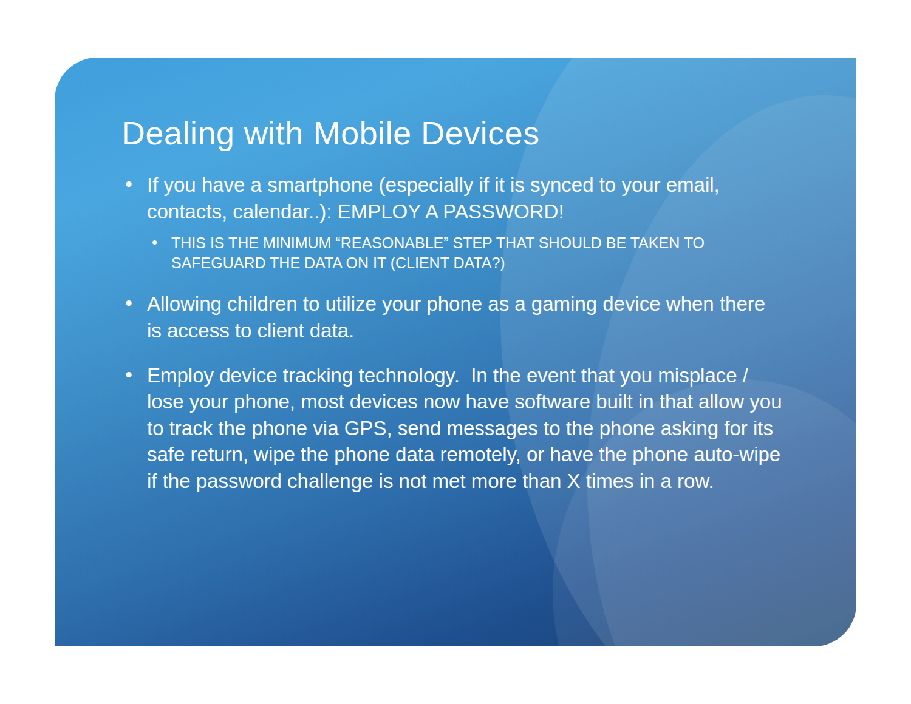Dealing with Mobile Devices
If you have a smartphone (especially if it is synced to your email, contacts, calendar..): EMPLOY A PASSWORD!
This is the minimum “reasonable” step that should be taken to safeguard the data on it (client data?)
Allowing children to utilize your phone as a gaming device when there is access to client data.
Employ device tracking technology. In the event that you misplace / lose your phone, most devices now have software built in that allow you to track the phone via GPS, send messages to the phone asking for its safe return, wipe the phone data remotely, or have the phone auto-wipe if the password challenge is not met more than X times in a row.